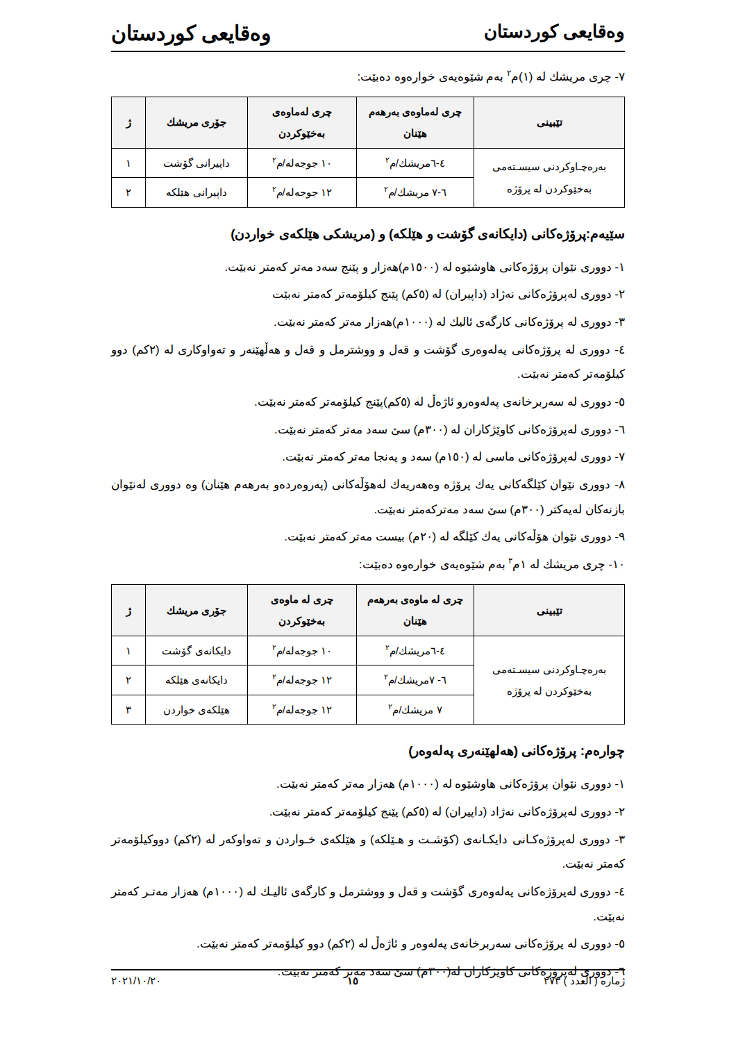وەقایعی کوردستان
وەقایعی کوردستان
٧- چری مریشك لە (١)م٢ بەم شێوەیەی خوارەوە دەبێت:
| تێبینی | چری لەماوەی بەرهەم هێنان | چری لەماوەی بەخێوکردن | جۆری مریشك | ژ |
| --- | --- | --- | --- | --- |
| بەرەچـاوکردنی سیسـتەمی بەخێوکردن لە پرۆژە | ٤-٦مریشك/م ٢ | ١٠ جوجەلە/م ٢ | داپیرانی گۆشت | ١ |
| ٦-٧ مریشك/م ٢ | ١٢ جوجەلە/م ٢ | داپیرانی هێلکە | ٢ |
سێیەم:پرۆژەکانی (دایکانەی گۆشت و هێلکە) و (مریشکی هێلکەی خواردن)
١- دووری نێوان پرۆژەکانی هاوشێوە لە (١٥٠٠م)هەزار و پێنج سەد مەتر کەمتر نەبێت.
٢- دووری لەپرۆژەکانی نەژاد (داپیران) لە (٥کم) پێنج کیلۆمەتر کەمتر نەبێت
٣- دووری لە پرۆژەکانی کارگەی ئالیك لە (١٠٠٠م)هەزار مەتر کەمتر نەبێت.
٤- دووری لە پرۆژەکانی پەلەوەری گۆشت و قەل و ووشترمل و قەل و هەڵهێنەر و تەواوکاری لە (٢کم) دوو کیلۆمەتر کەمتر نەبێت.
٥- دووری لە سەربرخانەی پەلەوەرو ئاژەڵ لە (٥کم)پێنج کیلۆمەتر کەمتر نەبێت.
٦- دووری لەپرۆژەکانی کاوێژکاران لە (٣٠٠م) سێ سەد مەتر کەمتر نەبێت.
٧- دووری لەپرۆژەکانی ماسی لە (١٥٠م) سەد و پەنجا مەتر کەمتر نەبێت.
٨- دووری نێوان کێلگەکانی یەك پرۆژە وەهەریەك لەهۆڵەکانی (پەروەردەو بەرهەم هێنان) وە دووری لەنێوان بازنەکان لەیەکتر (٣٠٠م) سێ سەد مەترکەمتر نەبێت.
٩- دووری نێوان هۆڵەکانی یەك کێلگە لە (٢٠م) بیست مەتر کەمتر نەبێت.
١٠- چری مریشك لە ١م٢ بەم شێوەیەی خوارەوە دەبێت:
| تێبینی | چری لە ماوەی بەرهەم هێنان | چری لە ماوەی بەخێوکردن | جۆری مریشك | ژ |
| --- | --- | --- | --- | --- |
| بەرەچـاوکردنی سیسـتەمی بەخێوکردن لە پرۆژە | ٤-٦مریشك/م ٢ | ١٠ جوجەلە/م ٢ | دایکانەی گۆشت | ١ |
| ٦- ٧مریشك/م ٢ | ١٢ جوجەلە/م ٢ | دایکانەی هێلکە | ٢ |
| ٧ مریشك/م ٢ | ١٢ جوجەلە/م ٢ | هێلکەی خواردن | ٣ |
چوارەم: پرۆژەکانی (هەلهێنەری پەلەوەر)
١- دووری نێوان پرۆژەکانی هاوشێوە لە (١٠٠٠م) هەزار مەتر کەمتر نەبێت.
٢- دووری لەپرۆژەکانی نەژاد (داپیران) لە (٥کم) پێنج کیلۆمەتر کەمتر نەبێت.
٣- دووری لەپرۆژەکـانی دایکـانەی (کۆشـت و هـێلکە) و هێلکەی خـواردن و تەواوکەر لە (٢کم) دووکیلۆمەتر کەمتر نەبێت.
٤- دووری لەپرۆژەکانی پەلەوەری گۆشت و قەل و ووشترمل و کارگەی ئالیـك لە (١٠٠٠م) هەزار مەتـر کەمتر نەبێت.
٥- دووری لە پرۆژەکانی سەربرخانەی پەلەوەر و ئاژەڵ لە (٢کم) دوو کیلۆمەتر کەمتر نەبێت.
٦- دووری لەپرۆژەکانی کاوێژکاران لە(٣٠٠م) سێ سەد مەتر کەمتر نەبێت.
ژمارە ( العدد ) ٢٧٣
١٥
٢٠٢١/١٠/٢٠